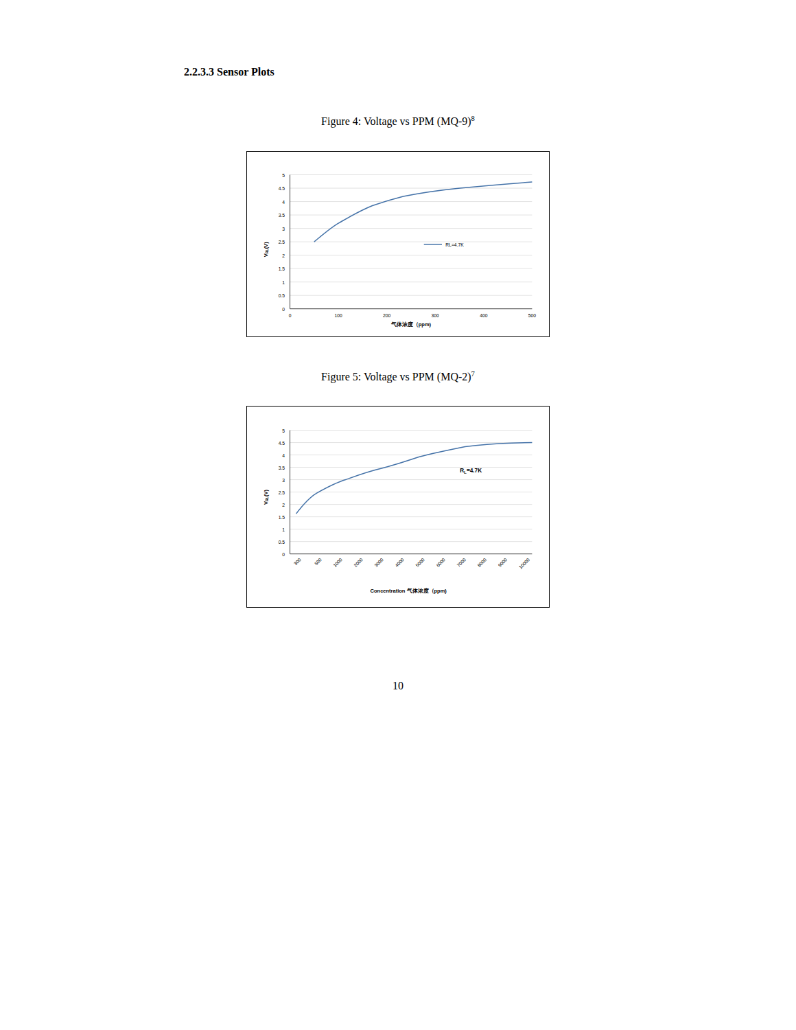2.2.3.3 Sensor Plots
Figure 4: Voltage vs PPM (MQ-9)8
5 4.5 4 3.5 3 2.5 2 1.5 1 0.5 0 VRL(V) 0 100 200 300 400 500 气体浓度（ppm) RL=4.7K
Figure 5: Voltage vs PPM (MQ-2)7
5 4.5 4 3.5 3 2.5 2 1.5 1 0.5 0 VRL(V) 300 500 1000 2000 3000 4000 5000 6000 7000 8000 9000 10000 Concentration 气体浓度（ppm) RL=4.7K
10